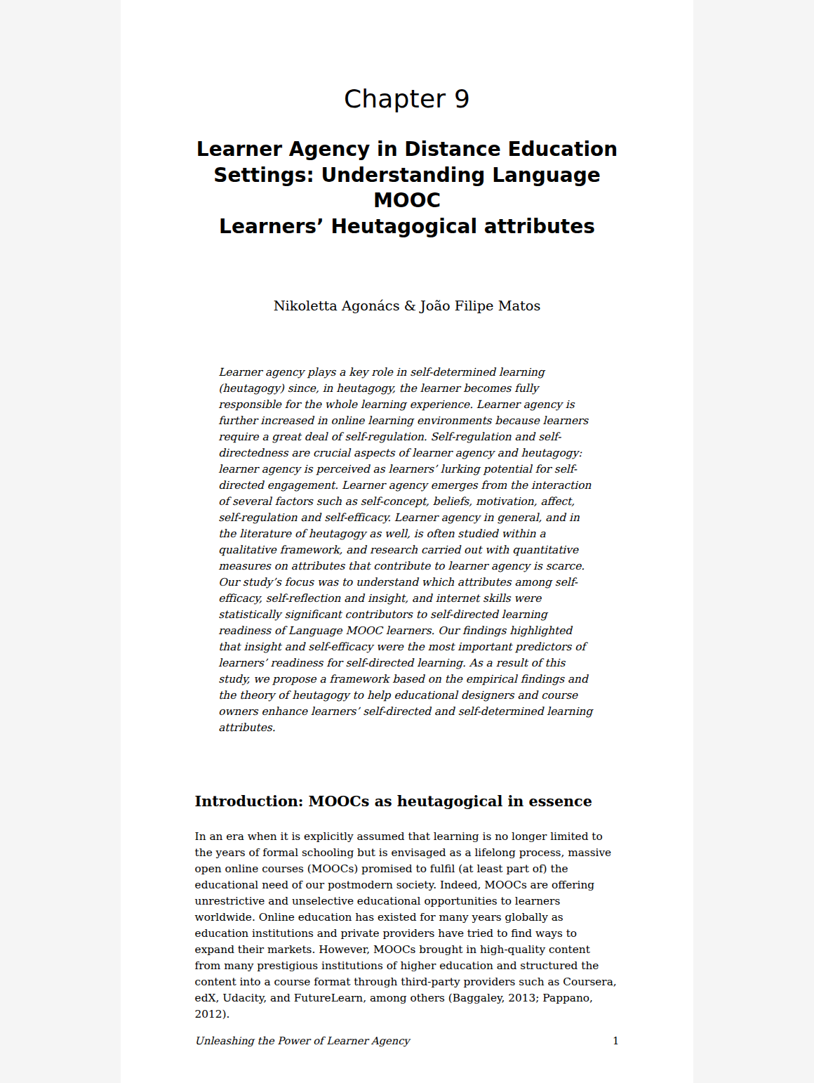Chapter 9
Learner Agency in Distance Education
Settings: Understanding Language MOOC
Learners’ Heutagogical attributes
Nikoletta Agonács & João Filipe Matos
Learner agency plays a key role in self-determined learning (heutagogy) since, in heutagogy, the learner becomes fully responsible for the whole learning experience. Learner agency is further increased in online learning environments because learners require a great deal of self-regulation. Self-regulation and self-directedness are crucial aspects of learner agency and heutagogy: learner agency is perceived as learners’ lurking potential for self-directed engagement. Learner agency emerges from the interaction of several factors such as self-concept, beliefs, motivation, affect, self-regulation and self-efficacy. Learner agency in general, and in the literature of heutagogy as well, is often studied within a qualitative framework, and research carried out with quantitative measures on attributes that contribute to learner agency is scarce. Our study’s focus was to understand which attributes among self-efficacy, self-reflection and insight, and internet skills were statistically significant contributors to self-directed learning readiness of Language MOOC learners. Our findings highlighted that insight and self-efficacy were the most important predictors of learners’ readiness for self-directed learning. As a result of this study, we propose a framework based on the empirical findings and the theory of heutagogy to help educational designers and course owners enhance learners’ self-directed and self-determined learning attributes.
Introduction: MOOCs as heutagogical in essence
In an era when it is explicitly assumed that learning is no longer limited to the years of formal schooling but is envisaged as a lifelong process, massive open online courses (MOOCs) promised to fulfil (at least part of) the educational need of our postmodern society. Indeed, MOOCs are offering unrestrictive and unselective educational opportunities to learners worldwide. Online education has existed for many years globally as education institutions and private providers have tried to find ways to expand their markets. However, MOOCs brought in high-quality content from many prestigious institutions of higher education and structured the content into a course format through third-party providers such as Coursera, edX, Udacity, and FutureLearn, among others (Baggaley, 2013; Pappano, 2012).
Unleashing the Power of Learner Agency 1